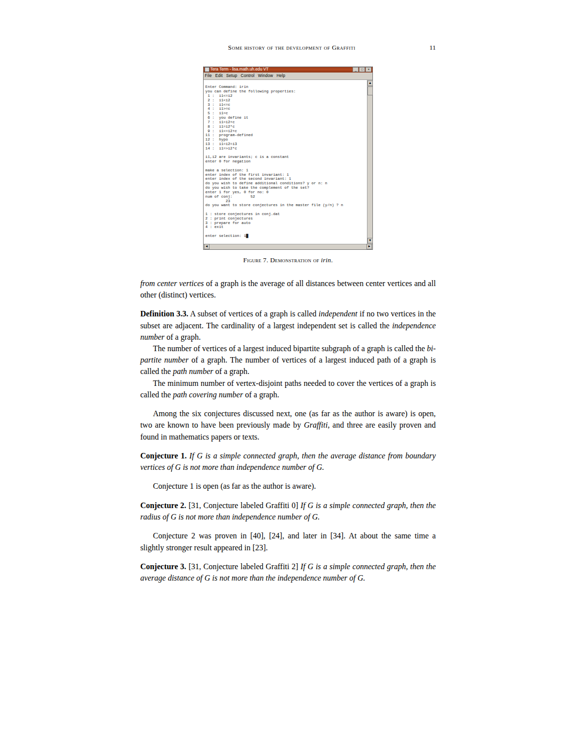Some history of the development of Graffiti
11
Tera Term - lisa.math.uh.edu VT
_□×
File Edit Setup Control Window Help
Enter Command: irin you can define the following properties: 1 : i1<=i2 2 : i1<i2 3 : i1<=c 4 : i1>=c 5 : i1=c 6 : you define it 7 : i1=i2+c 8 : i1=i2*c 9 : i1<=i2+c 11 : program-defined 12 : hypo 13 : i1=i2=i3 14 : i1=>i2*c i1,i2 are invariants; c is a constant enter 0 for negation make a selection: 1 enter index of the first invariant: 1 enter index of the second invariant: 1 do you wish to define additional conditions? y or n: n do you wish to take the complement of the set? enter 1 for yes, 0 for no: 0 num of conj: 52 23 do you want to store conjectures in the master file (y/n) ? n 1 : store conjectures in conj.dat 2 : print conjectures 3 : prepare for auto 4 : exit enter selection: 1█
▲
▼
◄
►
Figure 7. Demonstration of irin.
from center vertices of a graph is the average of all distances between center vertices and all other (distinct) vertices.
Definition 3.3. A subset of vertices of a graph is called independent if no two vertices in the subset are adjacent. The cardinality of a largest independent set is called the independence number of a graph.
The number of vertices of a largest induced bipartite subgraph of a graph is called the bipartite number of a graph. The number of vertices of a largest induced path of a graph is called the path number of a graph.
The minimum number of vertex-disjoint paths needed to cover the vertices of a graph is called the path covering number of a graph.
Among the six conjectures discussed next, one (as far as the author is aware) is open, two are known to have been previously made by Graffiti, and three are easily proven and found in mathematics papers or texts.
Conjecture 1. If G is a simple connected graph, then the average distance from boundary vertices of G is not more than independence number of G.
Conjecture 1 is open (as far as the author is aware).
Conjecture 2. [31, Conjecture labeled Graffiti 0] If G is a simple connected graph, then the radius of G is not more than independence number of G.
Conjecture 2 was proven in [40], [24], and later in [34]. At about the same time a slightly stronger result appeared in [23].
Conjecture 3. [31, Conjecture labeled Graffiti 2] If G is a simple connected graph, then the average distance of G is not more than the independence number of G.